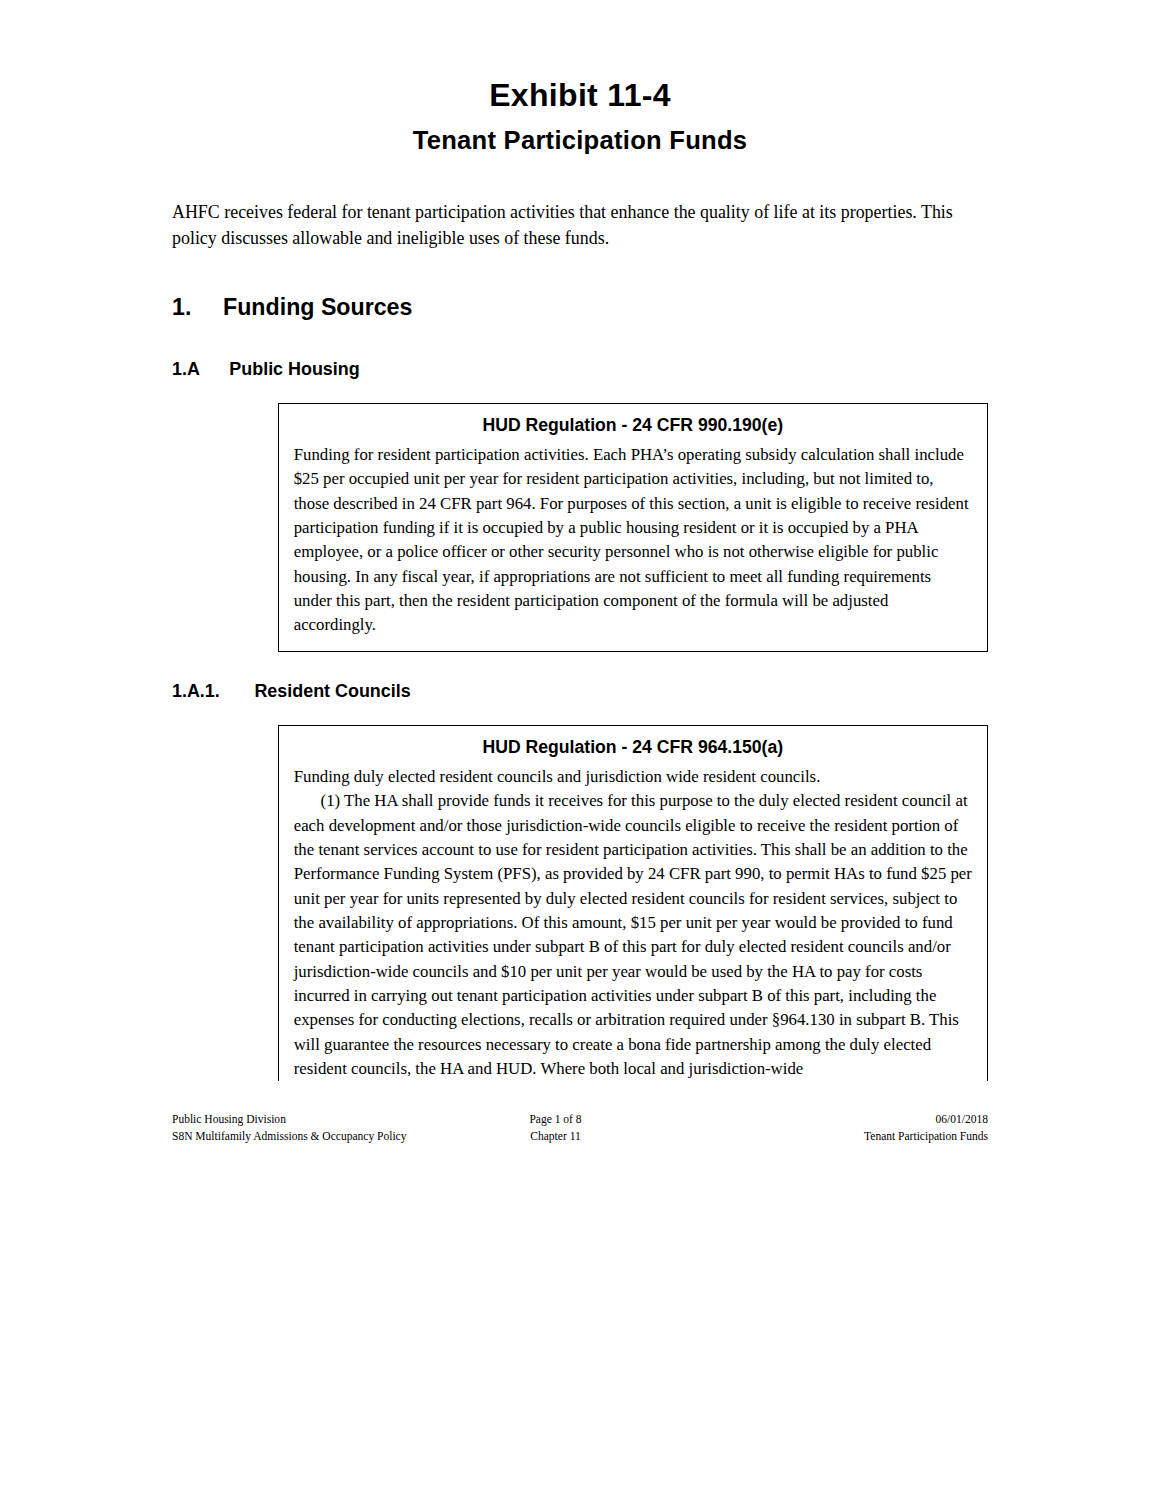Exhibit 11-4
Tenant Participation Funds
AHFC receives federal for tenant participation activities that enhance the quality of life at its properties. This policy discusses allowable and ineligible uses of these funds.
1. Funding Sources
1.APublic Housing
HUD Regulation - 24 CFR 990.190(e)
Funding for resident participation activities. Each PHA’s operating subsidy calculation shall include $25 per occupied unit per year for resident participation activities, including, but not limited to, those described in 24 CFR part 964. For purposes of this section, a unit is eligible to receive resident participation funding if it is occupied by a public housing resident or it is occupied by a PHA employee, or a police officer or other security personnel who is not otherwise eligible for public housing. In any fiscal year, if appropriations are not sufficient to meet all funding requirements under this part, then the resident participation component of the formula will be adjusted accordingly.
1.A.1. Resident Councils
HUD Regulation - 24 CFR 964.150(a)
Funding duly elected resident councils and jurisdiction wide resident councils.
(1) The HA shall provide funds it receives for this purpose to the duly elected resident council at each development and/or those jurisdiction-wide councils eligible to receive the resident portion of the tenant services account to use for resident participation activities. This shall be an addition to the Performance Funding System (PFS), as provided by 24 CFR part 990, to permit HAs to fund $25 per unit per year for units represented by duly elected resident councils for resident services, subject to the availability of appropriations. Of this amount, $15 per unit per year would be provided to fund tenant participation activities under subpart B of this part for duly elected resident councils and/or jurisdiction-wide councils and $10 per unit per year would be used by the HA to pay for costs incurred in carrying out tenant participation activities under subpart B of this part, including the expenses for conducting elections, recalls or arbitration required under §964.130 in subpart B. This will guarantee the resources necessary to create a bona fide partnership among the duly elected resident councils, the HA and HUD. Where both local and jurisdiction-wide
| Public Housing Division | Page 1 of 8 | 06/01/2018 |
| S8N Multifamily Admissions & Occupancy Policy | Chapter 11 | Tenant Participation Funds |